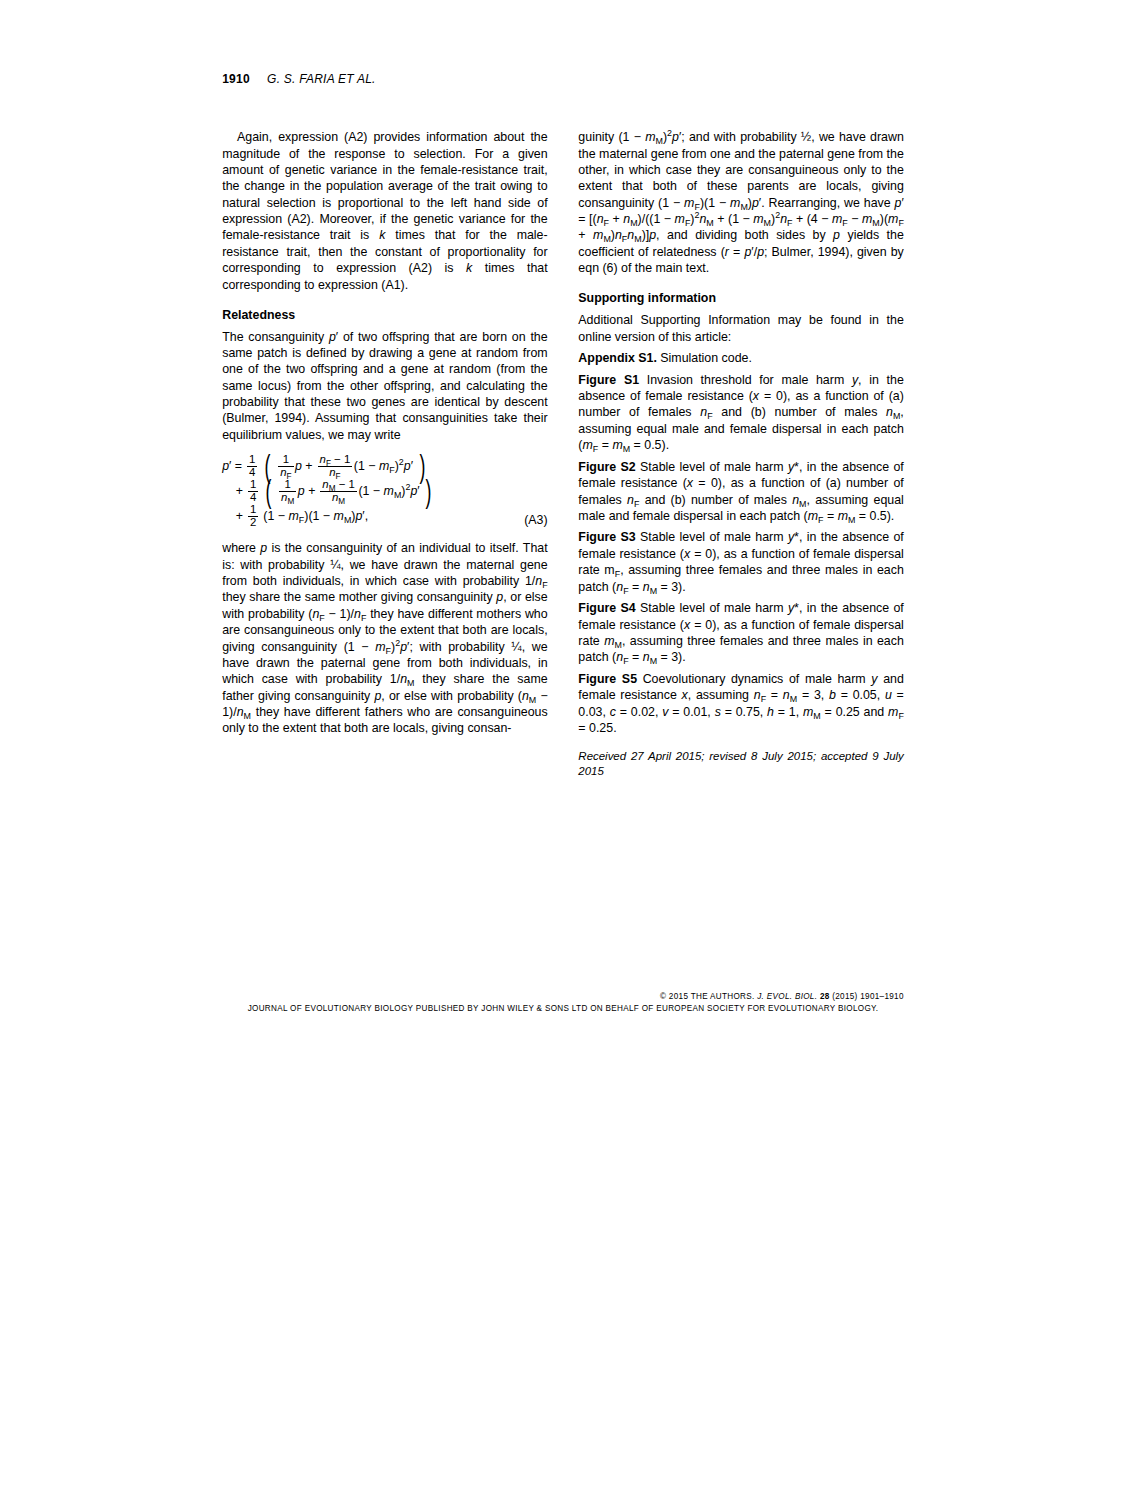1910 G. S. FARIA ET AL.
Again, expression (A2) provides information about the magnitude of the response to selection. For a given amount of genetic variance in the female-resistance trait, the change in the population average of the trait owing to natural selection is proportional to the left hand side of expression (A2). Moreover, if the genetic variance for the female-resistance trait is k times that for the male-resistance trait, then the constant of proportionality for corresponding to expression (A2) is k times that corresponding to expression (A1).
Relatedness
The consanguinity p′ of two offspring that are born on the same patch is defined by drawing a gene at random from one of the two offspring and a gene at random (from the same locus) from the other offspring, and calculating the probability that these two genes are identical by descent (Bulmer, 1994). Assuming that consanguinities take their equilibrium values, we may write
p′ = 14 ( 1 nF p + nF − 1 nF(1 − mF)2p′ )
+ 14 ( 1 nM p + nM − 1 nM(1 − mM)2p′ )
+ 12 (1 − mF)(1 − mM)p′, (A3)
where p is the consanguinity of an individual to itself. That is: with probability ¼, we have drawn the maternal gene from both individuals, in which case with probability 1/nF they share the same mother giving consanguinity p, or else with probability (nF − 1)/nF they have different mothers who are consanguineous only to the extent that both are locals, giving consanguinity (1 − mF)2p′; with probability ¼, we have drawn the paternal gene from both individuals, in which case with probability 1/nM they share the same father giving consanguinity p, or else with probability (nM − 1)/nM they have different fathers who are consanguineous only to the extent that both are locals, giving consan-
guinity (1 − mM)2p′; and with probability ½, we have drawn the maternal gene from one and the paternal gene from the other, in which case they are consanguineous only to the extent that both of these parents are locals, giving consanguinity (1 − mF)(1 − mM)p′. Rearranging, we have p′ = [(nF + nM)/((1 − mF)2nM + (1 − mM)2nF + (4 − mF − mM)(mF + mM)nFnM)]p, and dividing both sides by p yields the coefficient of relatedness (r = p′/p; Bulmer, 1994), given by eqn (6) of the main text.
Supporting information
Additional Supporting Information may be found in the online version of this article:
Appendix S1. Simulation code.
Figure S1 Invasion threshold for male harm y, in the absence of female resistance (x = 0), as a function of (a) number of females nF and (b) number of males nM, assuming equal male and female dispersal in each patch (mF = mM = 0.5).
Figure S2 Stable level of male harm y*, in the absence of female resistance (x = 0), as a function of (a) number of females nF and (b) number of males nM, assuming equal male and female dispersal in each patch (mF = mM = 0.5).
Figure S3 Stable level of male harm y*, in the absence of female resistance (x = 0), as a function of female dispersal rate mF, assuming three females and three males in each patch (nF = nM = 3).
Figure S4 Stable level of male harm y*, in the absence of female resistance (x = 0), as a function of female dispersal rate mM, assuming three females and three males in each patch (nF = nM = 3).
Figure S5 Coevolutionary dynamics of male harm y and female resistance x, assuming nF = nM = 3, b = 0.05, u = 0.03, c = 0.02, v = 0.01, s = 0.75, h = 1, mM = 0.25 and mF = 0.25.
Received 27 April 2015; revised 8 July 2015; accepted 9 July 2015
© 2015 THE AUTHORS. J. EVOL. BIOL. 28 (2015) 1901–1910
JOURNAL OF EVOLUTIONARY BIOLOGY PUBLISHED BY JOHN WILEY & SONS LTD ON BEHALF OF EUROPEAN SOCIETY FOR EVOLUTIONARY BIOLOGY.